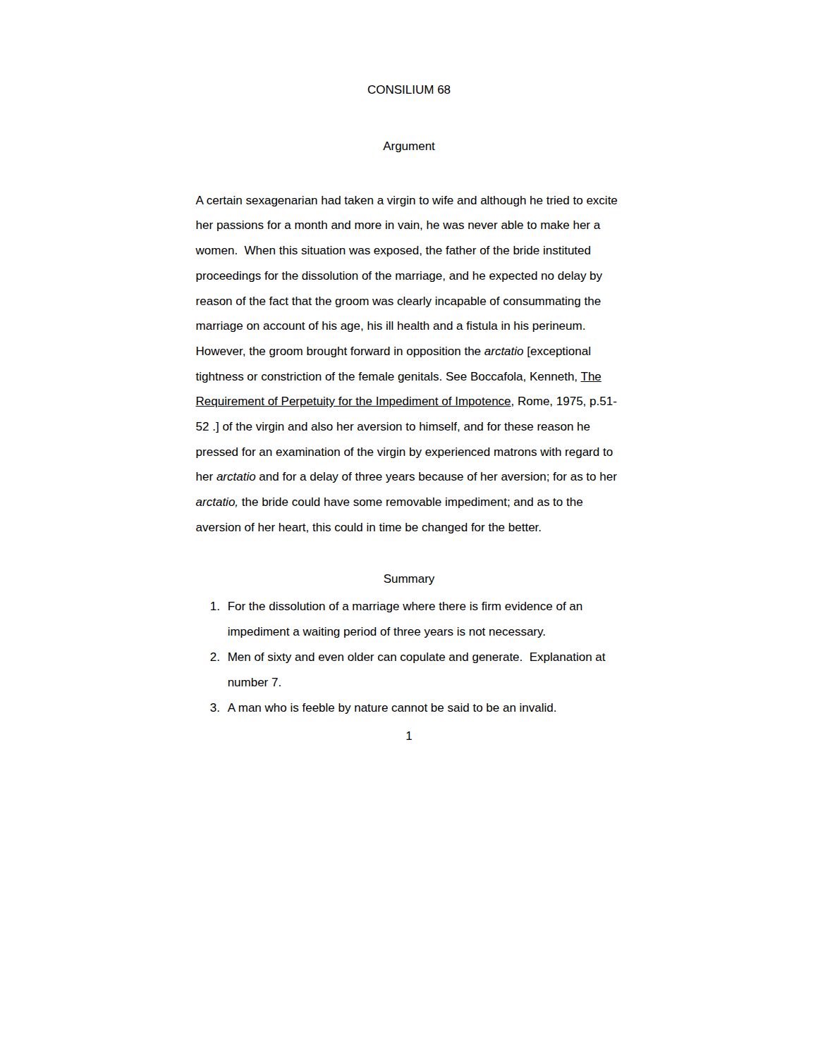CONSILIUM 68
Argument
A certain sexagenarian had taken a virgin to wife and although he tried to excite her passions for a month and more in vain, he was never able to make her a women. When this situation was exposed, the father of the bride instituted proceedings for the dissolution of the marriage, and he expected no delay by reason of the fact that the groom was clearly incapable of consummating the marriage on account of his age, his ill health and a fistula in his perineum. However, the groom brought forward in opposition the arctatio [exceptional tightness or constriction of the female genitals. See Boccafola, Kenneth, The Requirement of Perpetuity for the Impediment of Impotence, Rome, 1975, p.51-52 .] of the virgin and also her aversion to himself, and for these reason he pressed for an examination of the virgin by experienced matrons with regard to her arctatio and for a delay of three years because of her aversion; for as to her arctatio, the bride could have some removable impediment; and as to the aversion of her heart, this could in time be changed for the better.
Summary
For the dissolution of a marriage where there is firm evidence of an impediment a waiting period of three years is not necessary.
Men of sixty and even older can copulate and generate. Explanation at number 7.
A man who is feeble by nature cannot be said to be an invalid.
1